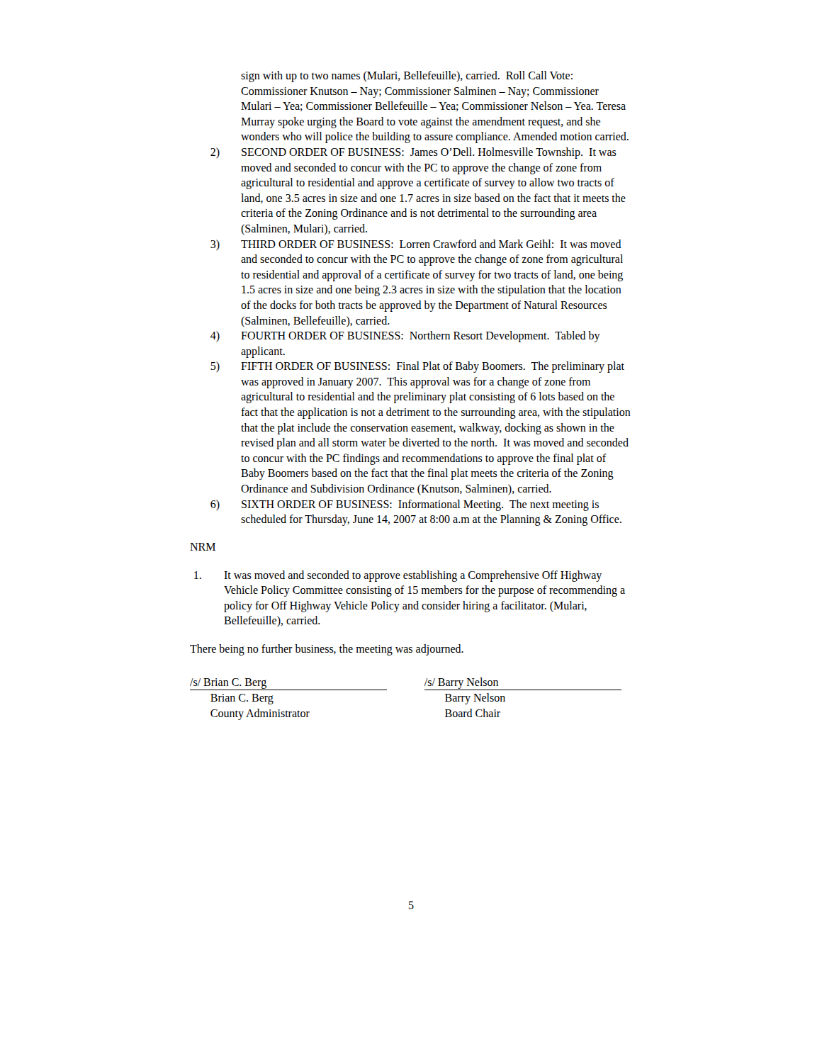sign with up to two names (Mulari, Bellefeuille), carried. Roll Call Vote: Commissioner Knutson – Nay; Commissioner Salminen – Nay; Commissioner Mulari – Yea; Commissioner Bellefeuille – Yea; Commissioner Nelson – Yea. Teresa Murray spoke urging the Board to vote against the amendment request, and she wonders who will police the building to assure compliance. Amended motion carried.
2) SECOND ORDER OF BUSINESS: James O’Dell. Holmesville Township. It was moved and seconded to concur with the PC to approve the change of zone from agricultural to residential and approve a certificate of survey to allow two tracts of land, one 3.5 acres in size and one 1.7 acres in size based on the fact that it meets the criteria of the Zoning Ordinance and is not detrimental to the surrounding area (Salminen, Mulari), carried.
3) THIRD ORDER OF BUSINESS: Lorren Crawford and Mark Geihl: It was moved and seconded to concur with the PC to approve the change of zone from agricultural to residential and approval of a certificate of survey for two tracts of land, one being 1.5 acres in size and one being 2.3 acres in size with the stipulation that the location of the docks for both tracts be approved by the Department of Natural Resources (Salminen, Bellefeuille), carried.
4) FOURTH ORDER OF BUSINESS: Northern Resort Development. Tabled by applicant.
5) FIFTH ORDER OF BUSINESS: Final Plat of Baby Boomers. The preliminary plat was approved in January 2007. This approval was for a change of zone from agricultural to residential and the preliminary plat consisting of 6 lots based on the fact that the application is not a detriment to the surrounding area, with the stipulation that the plat include the conservation easement, walkway, docking as shown in the revised plan and all storm water be diverted to the north. It was moved and seconded to concur with the PC findings and recommendations to approve the final plat of Baby Boomers based on the fact that the final plat meets the criteria of the Zoning Ordinance and Subdivision Ordinance (Knutson, Salminen), carried.
6) SIXTH ORDER OF BUSINESS: Informational Meeting. The next meeting is scheduled for Thursday, June 14, 2007 at 8:00 a.m at the Planning & Zoning Office.
NRM
1. It was moved and seconded to approve establishing a Comprehensive Off Highway Vehicle Policy Committee consisting of 15 members for the purpose of recommending a policy for Off Highway Vehicle Policy and consider hiring a facilitator. (Mulari, Bellefeuille), carried.
There being no further business, the meeting was adjourned.
| /s/ Brian C. Berg | | /s/ Barry Nelson |
| Brian C. Berg County Administrator | | Barry Nelson Board Chair |
5